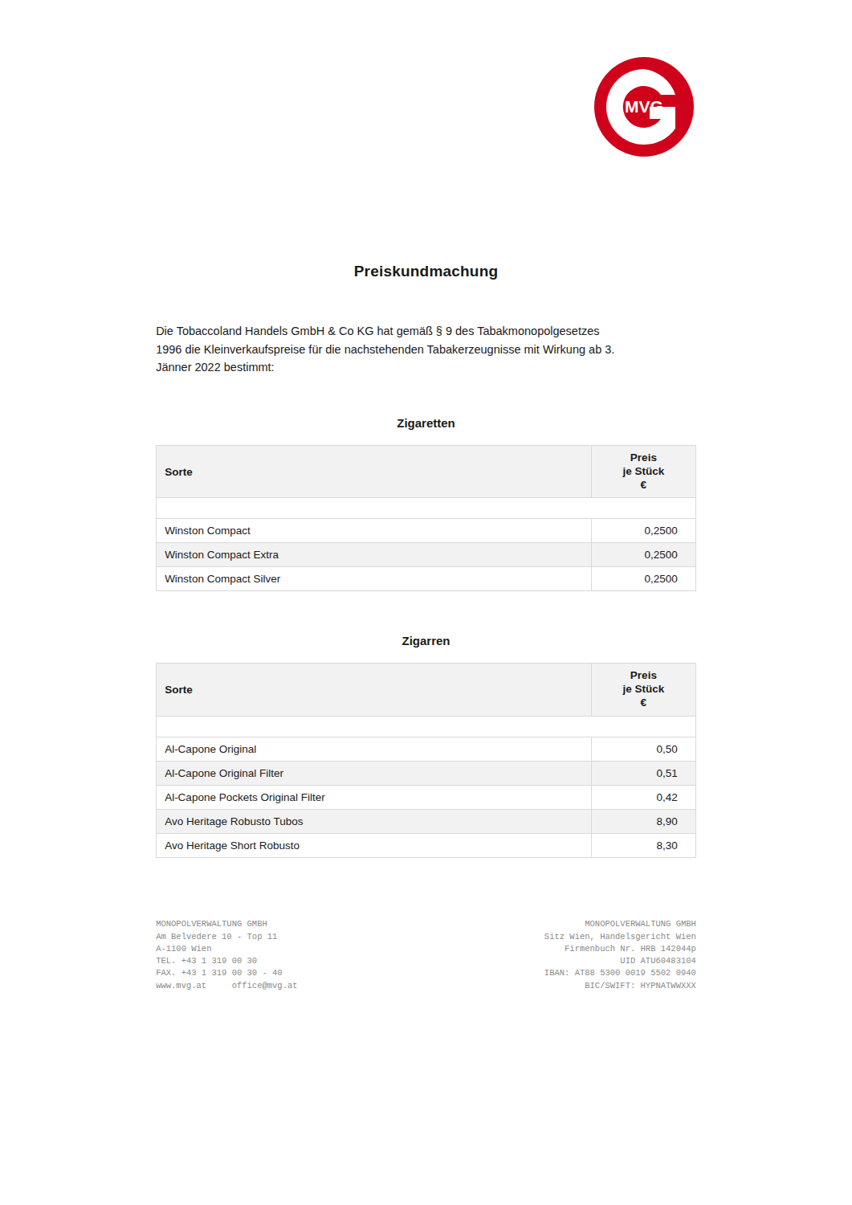MVG
Preiskundmachung
Die Tobaccoland Handels GmbH & Co KG hat gemäß § 9 des Tabakmonopolgesetzes 1996 die Kleinverkaufspreise für die nachstehenden Tabakerzeugnisse mit Wirkung ab 3. Jänner 2022 bestimmt:
Zigaretten
| Sorte | Preis je Stück € |
| --- | --- |
| Winston Compact | 0,2500 |
| Winston Compact Extra | 0,2500 |
| Winston Compact Silver | 0,2500 |
Zigarren
| Sorte | Preis je Stück € |
| --- | --- |
| Al-Capone Original | 0,50 |
| Al-Capone Original Filter | 0,51 |
| Al-Capone Pockets Original Filter | 0,42 |
| Avo Heritage Robusto Tubos | 8,90 |
| Avo Heritage Short Robusto | 8,30 |
MONOPOLVERWALTUNG GMBH
Am Belvedere 10 - Top 11
A-1100 Wien
TEL. +43 1 319 00 30
FAX. +43 1 319 00 30 - 40
www.mvg.at office@mvg.at
MONOPOLVERWALTUNG GMBH
Sitz Wien, Handelsgericht Wien
Firmenbuch Nr. HRB 142044p
UID ATU60483104
IBAN: AT88 5300 0019 5502 0940
BIC/SWIFT: HYPNATWWXXX